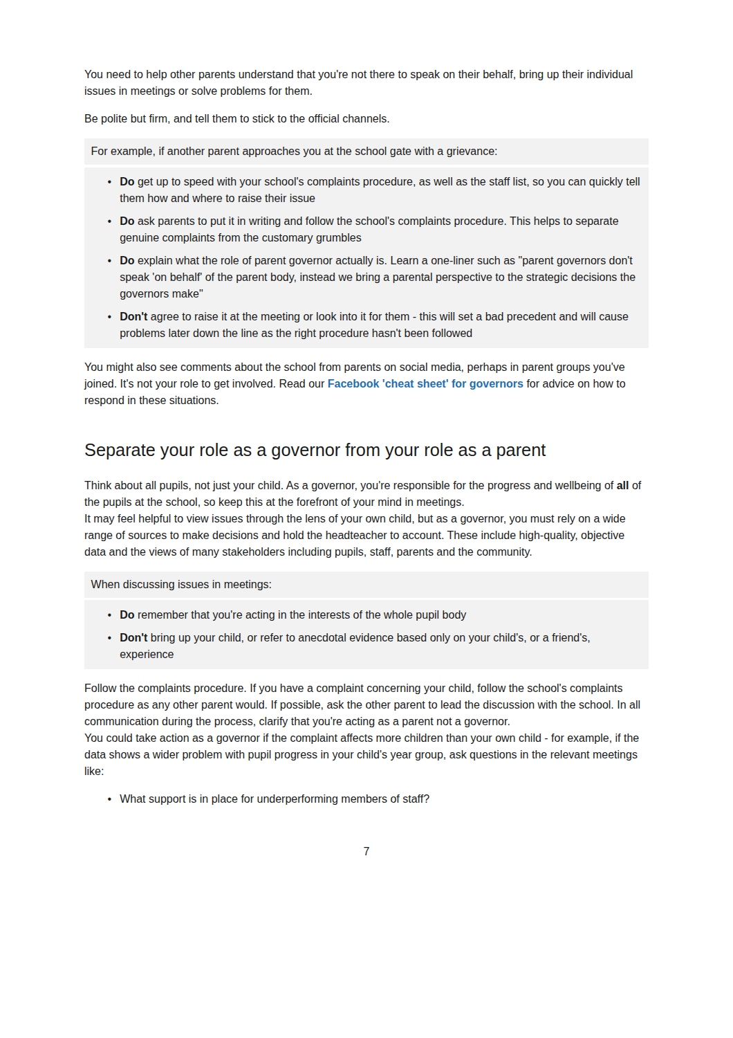You need to help other parents understand that you're not there to speak on their behalf, bring up their individual issues in meetings or solve problems for them.
Be polite but firm, and tell them to stick to the official channels.
For example, if another parent approaches you at the school gate with a grievance:
Do get up to speed with your school's complaints procedure, as well as the staff list, so you can quickly tell them how and where to raise their issue
Do ask parents to put it in writing and follow the school's complaints procedure. This helps to separate genuine complaints from the customary grumbles
Do explain what the role of parent governor actually is. Learn a one-liner such as "parent governors don't speak 'on behalf' of the parent body, instead we bring a parental perspective to the strategic decisions the governors make"
Don't agree to raise it at the meeting or look into it for them - this will set a bad precedent and will cause problems later down the line as the right procedure hasn't been followed
You might also see comments about the school from parents on social media, perhaps in parent groups you've joined. It's not your role to get involved. Read our Facebook 'cheat sheet' for governors for advice on how to respond in these situations.
Separate your role as a governor from your role as a parent
Think about all pupils, not just your child. As a governor, you're responsible for the progress and wellbeing of all of the pupils at the school, so keep this at the forefront of your mind in meetings.
It may feel helpful to view issues through the lens of your own child, but as a governor, you must rely on a wide range of sources to make decisions and hold the headteacher to account. These include high-quality, objective data and the views of many stakeholders including pupils, staff, parents and the community.
When discussing issues in meetings:
Do remember that you're acting in the interests of the whole pupil body
Don't bring up your child, or refer to anecdotal evidence based only on your child's, or a friend's, experience
Follow the complaints procedure. If you have a complaint concerning your child, follow the school's complaints procedure as any other parent would. If possible, ask the other parent to lead the discussion with the school. In all communication during the process, clarify that you're acting as a parent not a governor.
You could take action as a governor if the complaint affects more children than your own child - for example, if the data shows a wider problem with pupil progress in your child's year group, ask questions in the relevant meetings like:
What support is in place for underperforming members of staff?
7